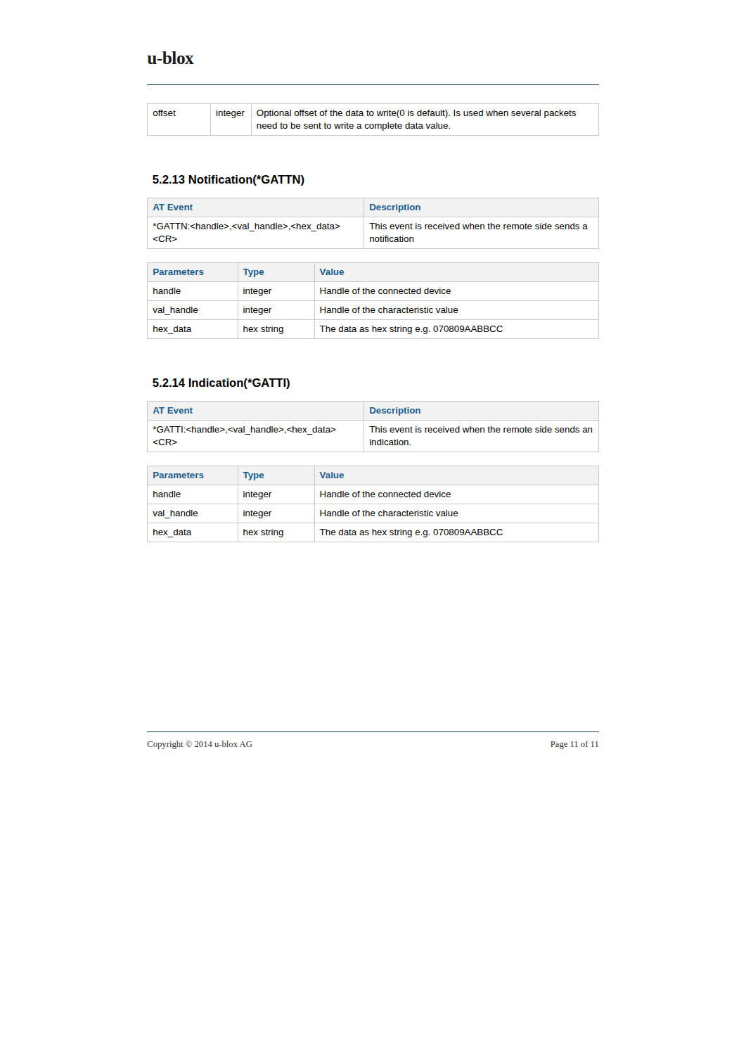u-blox
| offset | integer | Optional offset of the data to write(0 is default). Is used when several packets need to be sent to write a complete data value. |
5.2.13 Notification(*GATTN)
| AT Event | Description |
| --- | --- |
| *GATTN:<handle>,<val_handle>,<hex_data><CR> | This event is received when the remote side sends a notification |
| Parameters | Type | Value |
| --- | --- | --- |
| handle | integer | Handle of the connected device |
| val_handle | integer | Handle of the characteristic value |
| hex_data | hex string | The data as hex string e.g. 070809AABBCC |
5.2.14 Indication(*GATTI)
| AT Event | Description |
| --- | --- |
| *GATTI:<handle>,<val_handle>,<hex_data><CR> | This event is received when the remote side sends an indication. |
| Parameters | Type | Value |
| --- | --- | --- |
| handle | integer | Handle of the connected device |
| val_handle | integer | Handle of the characteristic value |
| hex_data | hex string | The data as hex string e.g. 070809AABBCC |
Copyright © 2014 u-blox AG Page 11 of 11